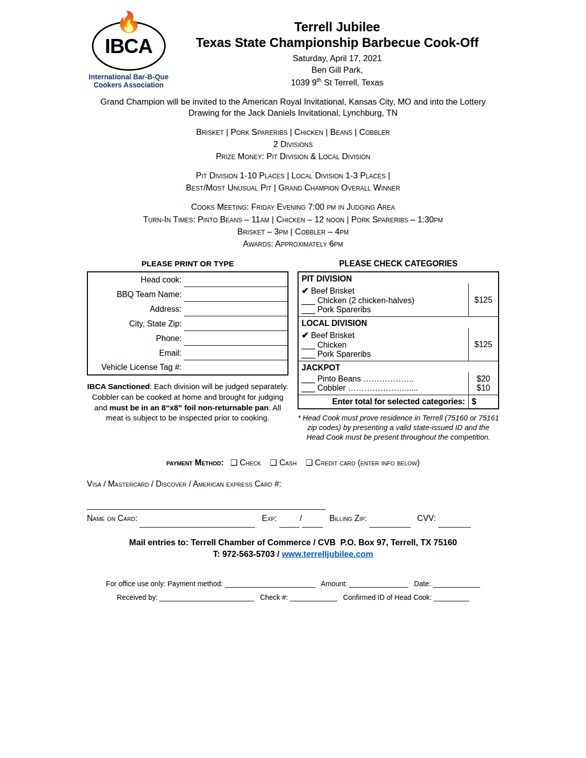🔥 IBCA
International Bar-B-Que
Cookers Association
Terrell Jubilee
Texas State Championship Barbecue Cook-Off
Saturday, April 17, 2021
Ben Gill Park,
1039 9th St Terrell, Texas
Grand Champion will be invited to the American Royal Invitational, Kansas City, MO and into the Lottery Drawing for the Jack Daniels Invitational, Lynchburg, TN
Brisket | Pork Spareribs | Chicken | Beans | Cobbler
2 Divisions
Prize Money: Pit Division & Local Division
Pit Division 1-10 Places | Local Division 1-3 Places |
Best/Most Unusual Pit | Grand Champion Overall Winner
Cooks Meeting: Friday Evening 7:00 pm in Judging Area
Turn-In Times: Pinto Beans – 11am | Chicken – 12 noon | Pork Spareribs – 1:30pm
Brisket – 3pm | Cobbler – 4pm
Awards: Approximately 6pm
PLEASE PRINT OR TYPE
| Head cook: | |
| BBQ Team Name: | |
| Address: | |
| City, State Zip: | |
| Phone: | |
| Email: | |
| Vehicle License Tag #: | |
IBCA Sanctioned: Each division will be judged separately. Cobbler can be cooked at home and brought for judging and must be in an 8“x8” foil non-returnable pan. All meat is subject to be inspected prior to cooking.
PLEASE CHECK CATEGORIES
| PIT DIVISION |
| ✔ Beef Brisket ___ Chicken (2 chicken-halves) ___ Pork Spareribs | $125 |
| LOCAL DIVISION |
| ✔ Beef Brisket ___ Chicken ___ Pork Spareribs | $125 |
| JACKPOT |
| ___ Pinto Beans ………………. ___ Cobbler …………………...... | $20 $10 |
| Enter total for selected categories: | $ |
* Head Cook must prove residence in Terrell (75160 or 75161 zip codes) by presenting a valid state-issued ID and the Head Cook must be present throughout the competition.
payment Method: ❑ Check ❑ Cash ❑ Credit card (enter info below)
Visa / Mastercard / Discover / American express Card #:
Name on Card: Exp: / Billing Zip: CVV:
Mail entries to: Terrell Chamber of Commerce / CVB P.O. Box 97, Terrell, TX 75160
T: 972-563-5703 / www.terrelljubilee.com
For office use only: Payment method: _______________________ Amount: _______________ Date: ____________
Received by: ________________________ Check #: ____________ Confirmed ID of Head Cook: _________